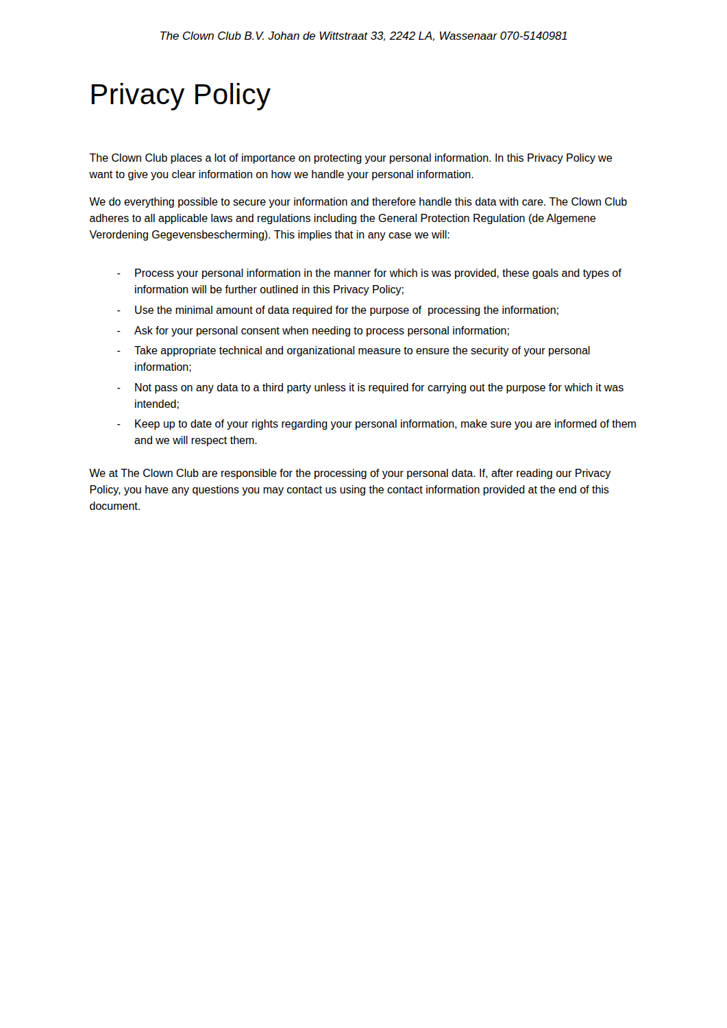The Clown Club B.V. Johan de Wittstraat 33, 2242 LA, Wassenaar 070-5140981
Privacy Policy
The Clown Club places a lot of importance on protecting your personal information. In this Privacy Policy we want to give you clear information on how we handle your personal information.
We do everything possible to secure your information and therefore handle this data with care. The Clown Club adheres to all applicable laws and regulations including the General Protection Regulation (de Algemene Verordening Gegevensbescherming). This implies that in any case we will:
Process your personal information in the manner for which is was provided, these goals and types of information will be further outlined in this Privacy Policy;
Use the minimal amount of data required for the purpose of processing the information;
Ask for your personal consent when needing to process personal information;
Take appropriate technical and organizational measure to ensure the security of your personal information;
Not pass on any data to a third party unless it is required for carrying out the purpose for which it was intended;
Keep up to date of your rights regarding your personal information, make sure you are informed of them and we will respect them.
We at The Clown Club are responsible for the processing of your personal data. If, after reading our Privacy Policy, you have any questions you may contact us using the contact information provided at the end of this document.